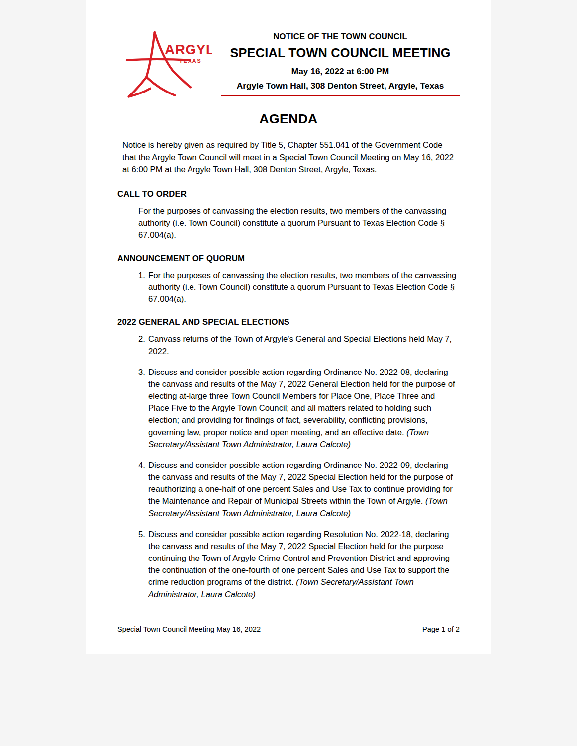ARGYLE TEXAS
NOTICE OF THE TOWN COUNCIL
SPECIAL TOWN COUNCIL MEETING
May 16, 2022 at 6:00 PM
Argyle Town Hall, 308 Denton Street, Argyle, Texas
AGENDA
Notice is hereby given as required by Title 5, Chapter 551.041 of the Government Code that the Argyle Town Council will meet in a Special Town Council Meeting on May 16, 2022 at 6:00 PM at the Argyle Town Hall, 308 Denton Street, Argyle, Texas.
CALL TO ORDER
For the purposes of canvassing the election results, two members of the canvassing authority (i.e. Town Council) constitute a quorum Pursuant to Texas Election Code § 67.004(a).
ANNOUNCEMENT OF QUORUM
1. For the purposes of canvassing the election results, two members of the canvassing authority (i.e. Town Council) constitute a quorum Pursuant to Texas Election Code § 67.004(a).
2022 GENERAL AND SPECIAL ELECTIONS
2. Canvass returns of the Town of Argyle's General and Special Elections held May 7, 2022.
3. Discuss and consider possible action regarding Ordinance No. 2022-08, declaring the canvass and results of the May 7, 2022 General Election held for the purpose of electing at-large three Town Council Members for Place One, Place Three and Place Five to the Argyle Town Council; and all matters related to holding such election; and providing for findings of fact, severability, conflicting provisions, governing law, proper notice and open meeting, and an effective date. (Town Secretary/Assistant Town Administrator, Laura Calcote)
4. Discuss and consider possible action regarding Ordinance No. 2022-09, declaring the canvass and results of the May 7, 2022 Special Election held for the purpose of reauthorizing a one-half of one percent Sales and Use Tax to continue providing for the Maintenance and Repair of Municipal Streets within the Town of Argyle. (Town Secretary/Assistant Town Administrator, Laura Calcote)
5. Discuss and consider possible action regarding Resolution No. 2022-18, declaring the canvass and results of the May 7, 2022 Special Election held for the purpose continuing the Town of Argyle Crime Control and Prevention District and approving the continuation of the one-fourth of one percent Sales and Use Tax to support the crime reduction programs of the district. (Town Secretary/Assistant Town Administrator, Laura Calcote)
Special Town Council Meeting May 16, 2022 Page 1 of 2